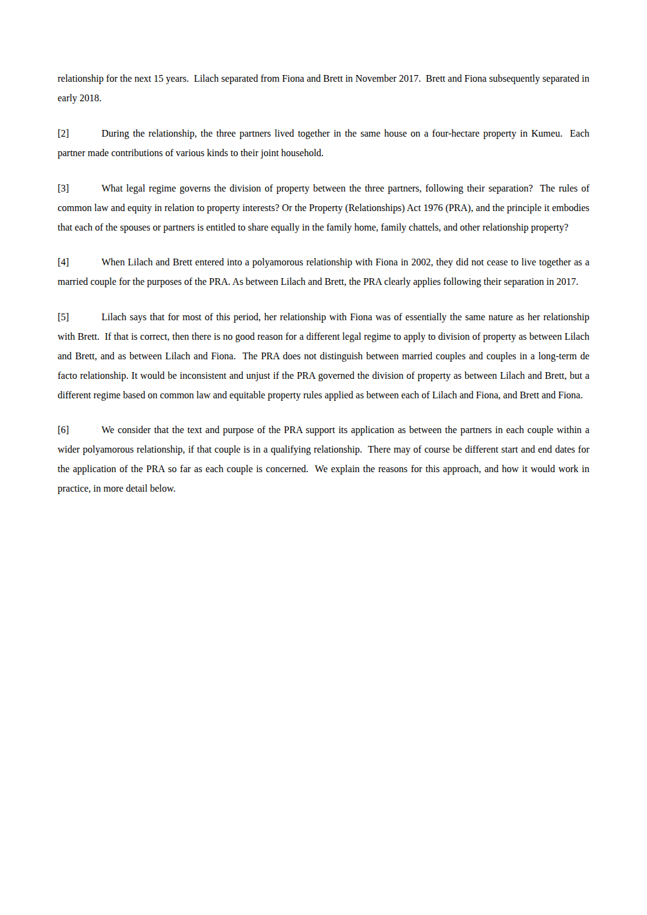relationship for the next 15 years. Lilach separated from Fiona and Brett in November 2017. Brett and Fiona subsequently separated in early 2018.
[2] During the relationship, the three partners lived together in the same house on a four-hectare property in Kumeu. Each partner made contributions of various kinds to their joint household.
[3] What legal regime governs the division of property between the three partners, following their separation? The rules of common law and equity in relation to property interests? Or the Property (Relationships) Act 1976 (PRA), and the principle it embodies that each of the spouses or partners is entitled to share equally in the family home, family chattels, and other relationship property?
[4] When Lilach and Brett entered into a polyamorous relationship with Fiona in 2002, they did not cease to live together as a married couple for the purposes of the PRA. As between Lilach and Brett, the PRA clearly applies following their separation in 2017.
[5] Lilach says that for most of this period, her relationship with Fiona was of essentially the same nature as her relationship with Brett. If that is correct, then there is no good reason for a different legal regime to apply to division of property as between Lilach and Brett, and as between Lilach and Fiona. The PRA does not distinguish between married couples and couples in a long-term de facto relationship. It would be inconsistent and unjust if the PRA governed the division of property as between Lilach and Brett, but a different regime based on common law and equitable property rules applied as between each of Lilach and Fiona, and Brett and Fiona.
[6] We consider that the text and purpose of the PRA support its application as between the partners in each couple within a wider polyamorous relationship, if that couple is in a qualifying relationship. There may of course be different start and end dates for the application of the PRA so far as each couple is concerned. We explain the reasons for this approach, and how it would work in practice, in more detail below.